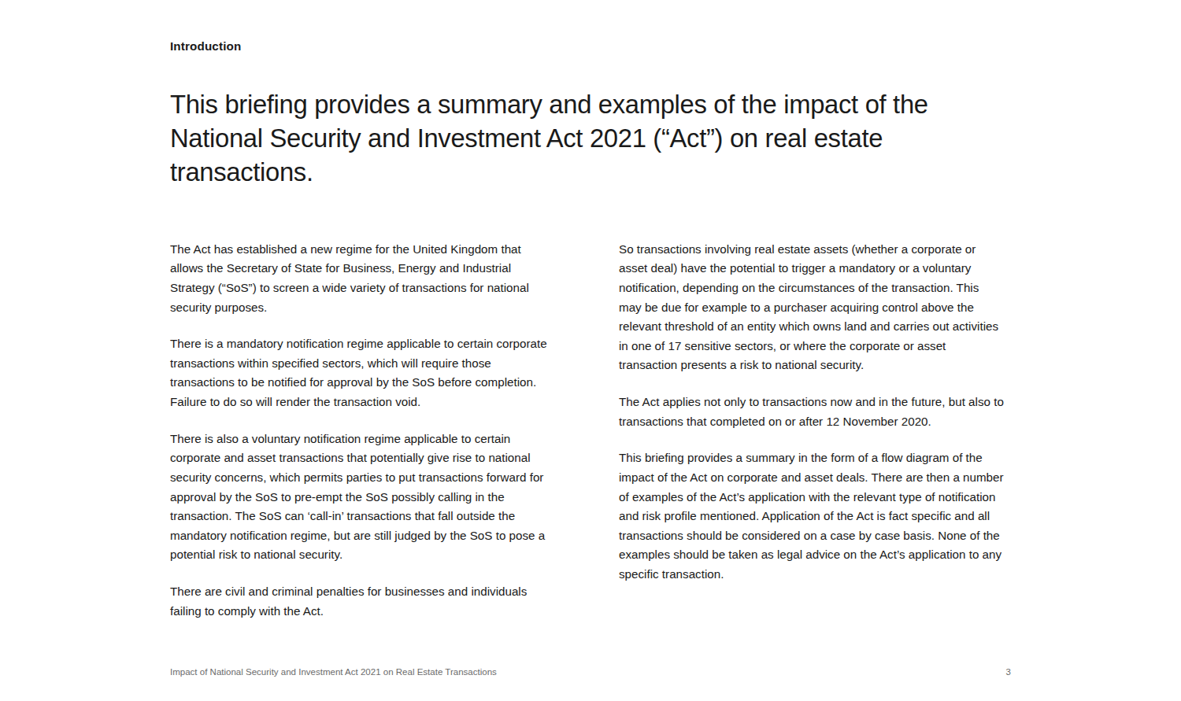Introduction
This briefing provides a summary and examples of the impact of the National Security and Investment Act 2021 (“Act”) on real estate transactions.
The Act has established a new regime for the United Kingdom that allows the Secretary of State for Business, Energy and Industrial Strategy (“SoS”) to screen a wide variety of transactions for national security purposes.
There is a mandatory notification regime applicable to certain corporate transactions within specified sectors, which will require those transactions to be notified for approval by the SoS before completion. Failure to do so will render the transaction void.
There is also a voluntary notification regime applicable to certain corporate and asset transactions that potentially give rise to national security concerns, which permits parties to put transactions forward for approval by the SoS to pre-empt the SoS possibly calling in the transaction. The SoS can ‘call-in’ transactions that fall outside the mandatory notification regime, but are still judged by the SoS to pose a potential risk to national security.
There are civil and criminal penalties for businesses and individuals failing to comply with the Act.
So transactions involving real estate assets (whether a corporate or asset deal) have the potential to trigger a mandatory or a voluntary notification, depending on the circumstances of the transaction. This may be due for example to a purchaser acquiring control above the relevant threshold of an entity which owns land and carries out activities in one of 17 sensitive sectors, or where the corporate or asset transaction presents a risk to national security.
The Act applies not only to transactions now and in the future, but also to transactions that completed on or after 12 November 2020.
This briefing provides a summary in the form of a flow diagram of the impact of the Act on corporate and asset deals. There are then a number of examples of the Act’s application with the relevant type of notification and risk profile mentioned. Application of the Act is fact specific and all transactions should be considered on a case by case basis. None of the examples should be taken as legal advice on the Act’s application to any specific transaction.
Impact of National Security and Investment Act 2021 on Real Estate Transactions 3